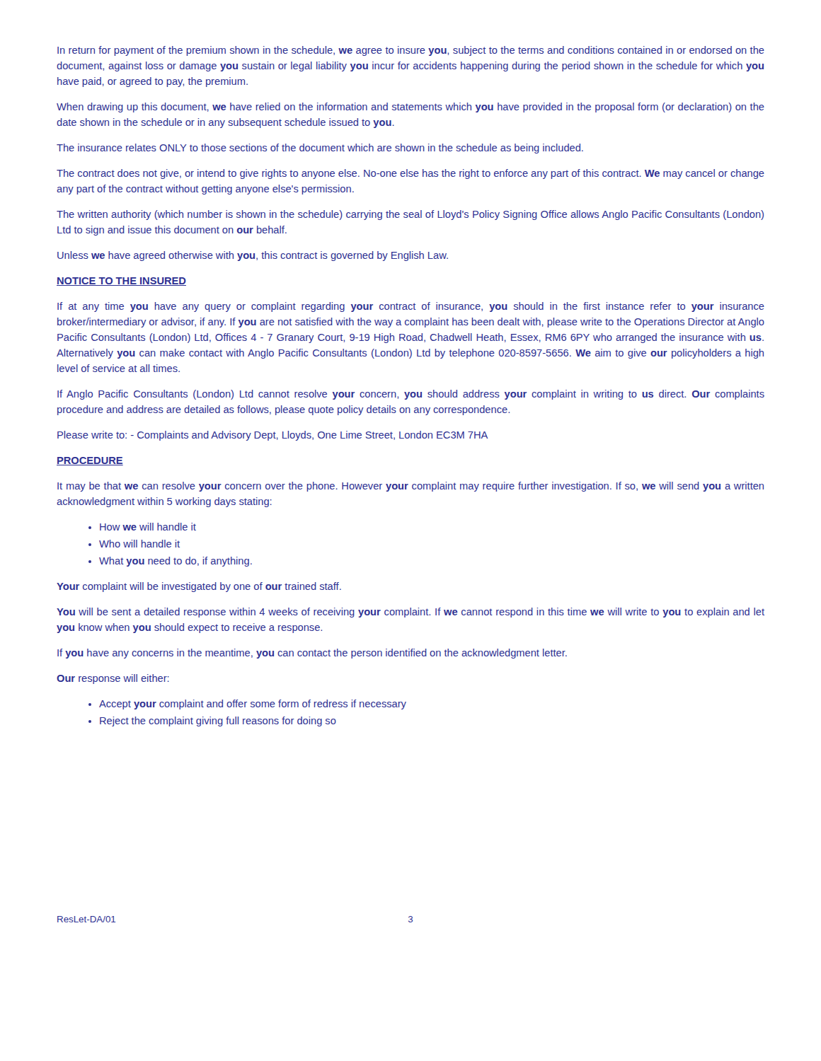In return for payment of the premium shown in the schedule, we agree to insure you, subject to the terms and conditions contained in or endorsed on the document, against loss or damage you sustain or legal liability you incur for accidents happening during the period shown in the schedule for which you have paid, or agreed to pay, the premium.
When drawing up this document, we have relied on the information and statements which you have provided in the proposal form (or declaration) on the date shown in the schedule or in any subsequent schedule issued to you.
The insurance relates ONLY to those sections of the document which are shown in the schedule as being included.
The contract does not give, or intend to give rights to anyone else. No-one else has the right to enforce any part of this contract. We may cancel or change any part of the contract without getting anyone else's permission.
The written authority (which number is shown in the schedule) carrying the seal of Lloyd's Policy Signing Office allows Anglo Pacific Consultants (London) Ltd to sign and issue this document on our behalf.
Unless we have agreed otherwise with you, this contract is governed by English Law.
NOTICE TO THE INSURED
If at any time you have any query or complaint regarding your contract of insurance, you should in the first instance refer to your insurance broker/intermediary or advisor, if any. If you are not satisfied with the way a complaint has been dealt with, please write to the Operations Director at Anglo Pacific Consultants (London) Ltd, Offices 4 - 7 Granary Court, 9-19 High Road, Chadwell Heath, Essex, RM6 6PY who arranged the insurance with us. Alternatively you can make contact with Anglo Pacific Consultants (London) Ltd by telephone 020-8597-5656. We aim to give our policyholders a high level of service at all times.
If Anglo Pacific Consultants (London) Ltd cannot resolve your concern, you should address your complaint in writing to us direct. Our complaints procedure and address are detailed as follows, please quote policy details on any correspondence.
Please write to: - Complaints and Advisory Dept, Lloyds, One Lime Street, London EC3M 7HA
PROCEDURE
It may be that we can resolve your concern over the phone. However your complaint may require further investigation. If so, we will send you a written acknowledgment within 5 working days stating:
How we will handle it
Who will handle it
What you need to do, if anything.
Your complaint will be investigated by one of our trained staff.
You will be sent a detailed response within 4 weeks of receiving your complaint. If we cannot respond in this time we will write to you to explain and let you know when you should expect to receive a response.
If you have any concerns in the meantime, you can contact the person identified on the acknowledgment letter.
Our response will either:
Accept your complaint and offer some form of redress if necessary
Reject the complaint giving full reasons for doing so
ResLet-DA/01 3